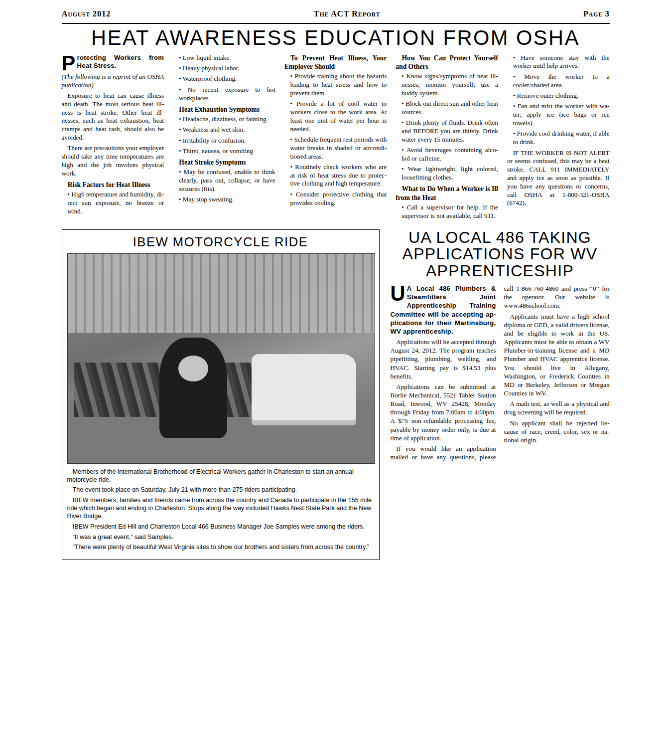August 2012
The ACT Report
Page 3
HEAT AWARENESS EDUCATION FROM OSHA
Protecting Workers from Heat Stress.
(The following is a reprint of an OSHA publication)
Exposure to heat can cause illness and death. The most serious heat illness is heat stroke. Other heat illnesses, such as heat exhaustion, heat cramps and heat rash, should also be avoided.
There are precautions your employer should take any time temperatures are high and the job involves physical work.
Risk Factors for Heat Illness
• High temperature and humidity, direct sun exposure, no breeze or wind.
• Low liquid intake.
• Heavy physical labor.
• Waterproof clothing.
• No recent exposure to hot workplaces
Heat Exhaustion Symptoms
• Headache, dizziness, or fainting.
• Weakness and wet skin.
• Irritability or confusion.
• Thirst, nausea, or vomiting
Heat Stroke Symptoms
• May be confused, unable to think clearly, pass out, collapse, or have seizures (fits).
• May stop sweating.
To Prevent Heat Illness, Your Employer Should
• Provide training about the hazards leading to heat stress and how to prevent them.
• Provide a lot of cool water to workers close to the work area. At least one pint of water per hour is needed.
• Schedule frequent rest periods with water breaks in shaded or airconditioned areas.
• Routinely check workers who are at risk of heat stress due to protective clothing and high temperature.
• Consider protective clothing that provides cooling.
How You Can Protect Yourself and Others
• Know signs/symptoms of heat illnesses; monitor yourself; use a buddy system.
• Block out direct sun and other heat sources.
• Drink plenty of fluids. Drink often and BEFORE you are thirsty. Drink water every 15 minutes.
• Avoid beverages containing alcohol or caffeine.
• Wear lightweight, light colored, loosefitting clothes.
What to Do When a Worker is Ill from the Heat
• Call a supervisor for help. If the supervisor is not available, call 911.
• Have someone stay with the worker until help arrives.
• Move the worker to a cooler/shaded area.
• Remove outer clothing.
• Fan and mist the worker with water; apply ice (ice bags or ice towels).
• Provide cool drinking water, if able to drink.
IF THE WORKER IS NOT ALERT or seems confused, this may be a heat stroke. CALL 911 IMMEDIATELY and apply ice as soon as possible. If you have any questions or concerns, call OSHA at 1-800-321-OSHA (6742).
IBEW MOTORCYCLE RIDE
Members of the International Brotherhood of Electrical Workers gather in Charleston to start an annual motorcycle ride.
The event took place on Saturday, July 21 with more than 275 riders participating.
IBEW members, families and friends came from across the country and Canada to participate in the 155 mile ride which began and ending in Charleston. Stops along the way included Hawks Nest State Park and the New River Bridge.
IBEW President Ed Hill and Charleston Local 466 Business Manager Joe Samples were among the riders.
“It was a great event,” said Samples.
“There were plenty of beautiful West Virginia sites to show our brothers and sisters from across the country.”
UA LOCAL 486 TAKING APPLICATIONS FOR WV APPRENTICESHIP
UA Local 486 Plumbers & Steamfitters Joint Apprenticeship Training Committee will be accepting applications for their Martinsburg, WV apprenticeship.
Applications will be accepted through August 24, 2012. The program teaches pipefitting, plumbing, welding, and HVAC. Starting pay is $14.53 plus benefits.
Applications can be submitted at Borlie Mechanical, 5521 Tabler Station Road, Inwood, WV 25428, Monday through Friday from 7:00am to 4:00pm. A $75 non-refundable processing fee, payable by money order only, is due at time of application.
If you would like an application mailed or have any questions, please call 1-866-760-4860 and press “0” for the operator. Our website is www.486school.com.
Applicants must have a high school diploma or GED, a valid drivers license, and be eligible to work in the US. Applicants must be able to obtain a WV Plumber-in-training license and a MD Plumber and HVAC apprentice license. You should live in Allegany, Washington, or Frederick Counties in MD or Berkeley, Jefferson or Morgan Counties in WV.
A math test, as well as a physical and drug screening will be required.
No applicant shall be rejected because of race, creed, color, sex or national origin.